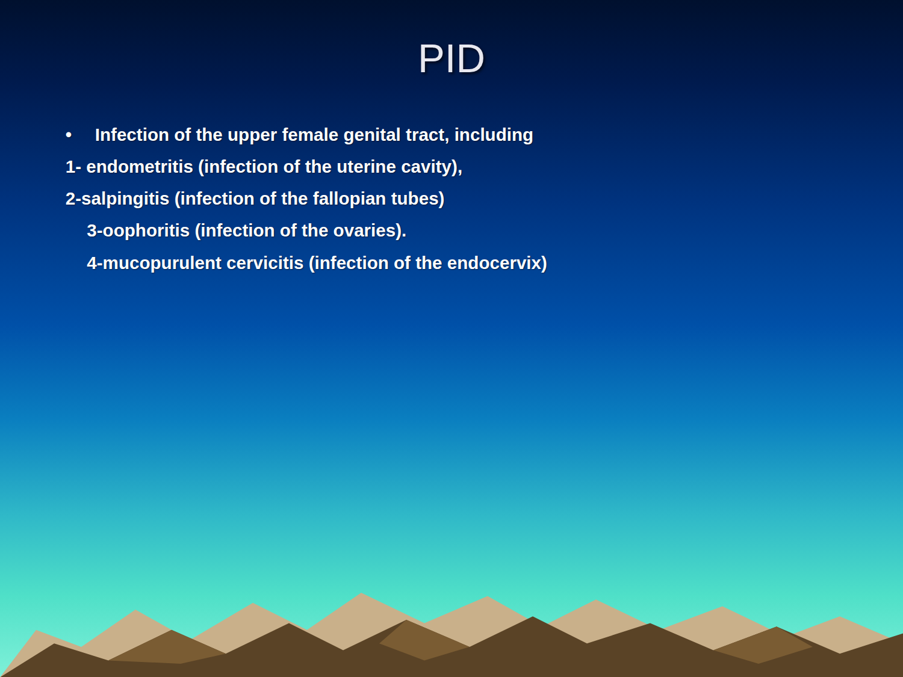PID
• Infection of the upper female genital tract, including
1- endometritis (infection of the uterine cavity),
2-salpingitis (infection of the fallopian tubes)
3-oophoritis (infection of the ovaries).
4-mucopurulent cervicitis (infection of the endocervix)